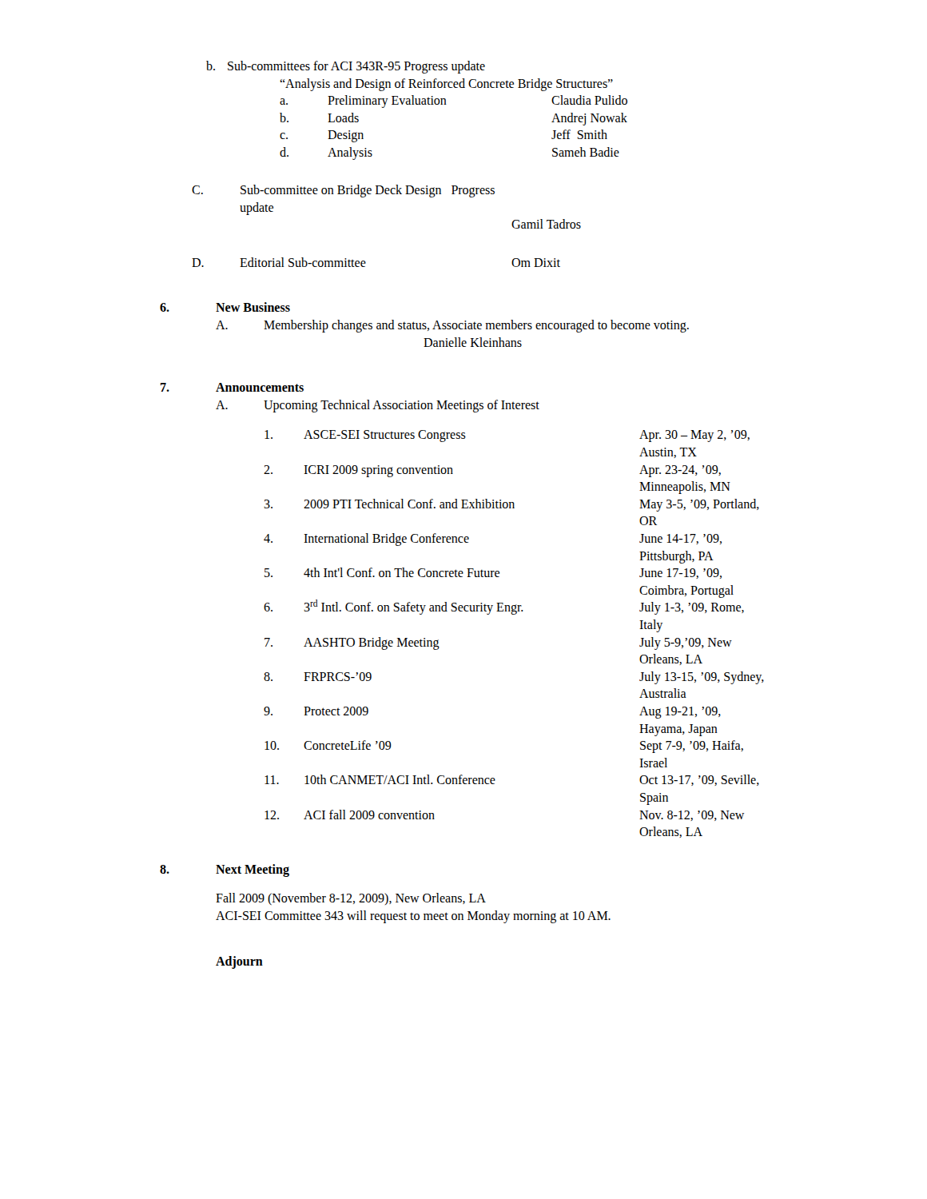b.
Sub-committees for ACI 343R-95 Progress update
“Analysis and Design of Reinforced Concrete Bridge Structures”
a.
Preliminary Evaluation
Claudia Pulido
b.
Loads
Andrej Nowak
c.
Design
Jeff Smith
d.
Analysis
Sameh Badie
C.
Sub-committee on Bridge Deck Design Progress update
Gamil Tadros
D.
Editorial Sub-committee
Om Dixit
6.
New Business
A.
Membership changes and status, Associate members encouraged to become voting.
Danielle Kleinhans
7.
Announcements
A.
Upcoming Technical Association Meetings of Interest
1.
ASCE-SEI Structures Congress
Apr. 30 – May 2, ’09, Austin, TX
2.
ICRI 2009 spring convention
Apr. 23-24, ’09, Minneapolis, MN
3.
2009 PTI Technical Conf. and Exhibition
May 3-5, ’09, Portland, OR
4.
International Bridge Conference
June 14-17, ’09, Pittsburgh, PA
5.
4th Int'l Conf. on The Concrete Future
June 17-19, ’09, Coimbra, Portugal
6.
3rd Intl. Conf. on Safety and Security Engr.
July 1-3, ’09, Rome, Italy
7.
AASHTO Bridge Meeting
July 5-9,’09, New Orleans, LA
8.
FRPRCS-’09
July 13-15, ’09, Sydney, Australia
9.
Protect 2009
Aug 19-21, ’09, Hayama, Japan
10.
ConcreteLife ’09
Sept 7-9, ’09, Haifa, Israel
11.
10th CANMET/ACI Intl. Conference
Oct 13-17, ’09, Seville, Spain
12.
ACI fall 2009 convention
Nov. 8-12, ’09, New Orleans, LA
8.
Next Meeting
Fall 2009 (November 8-12, 2009), New Orleans, LA
ACI-SEI Committee 343 will request to meet on Monday morning at 10 AM.
Adjourn